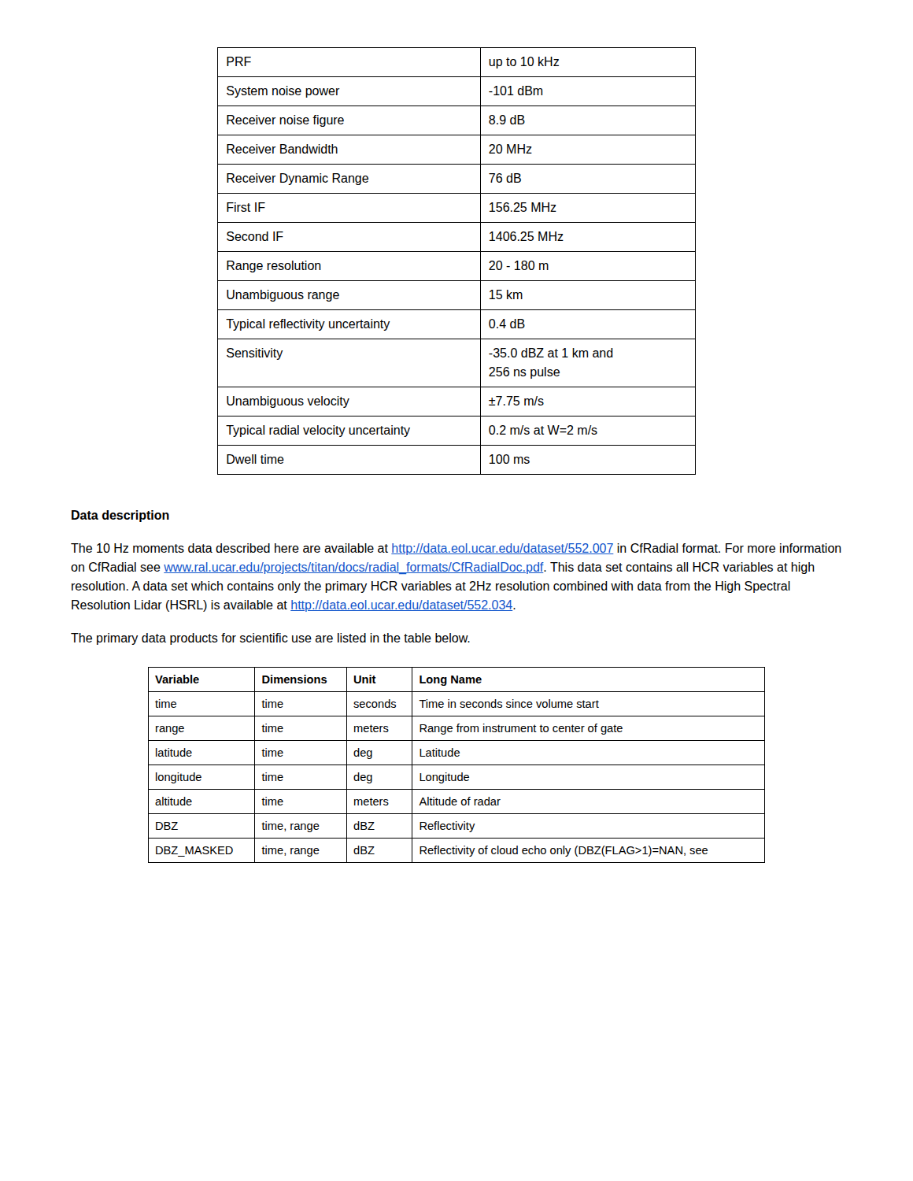| PRF | up to 10 kHz |
| System noise power | -101 dBm |
| Receiver noise figure | 8.9 dB |
| Receiver Bandwidth | 20 MHz |
| Receiver Dynamic Range | 76 dB |
| First IF | 156.25 MHz |
| Second IF | 1406.25 MHz |
| Range resolution | 20 - 180 m |
| Unambiguous range | 15 km |
| Typical reflectivity uncertainty | 0.4 dB |
| Sensitivity | -35.0 dBZ at 1 km and 256 ns pulse |
| Unambiguous velocity | ±7.75 m/s |
| Typical radial velocity uncertainty | 0.2 m/s at W=2 m/s |
| Dwell time | 100 ms |
Data description
The 10 Hz moments data described here are available at http://data.eol.ucar.edu/dataset/552.007 in CfRadial format. For more information on CfRadial see www.ral.ucar.edu/projects/titan/docs/radial_formats/CfRadialDoc.pdf. This data set contains all HCR variables at high resolution. A data set which contains only the primary HCR variables at 2Hz resolution combined with data from the High Spectral Resolution Lidar (HSRL) is available at http://data.eol.ucar.edu/dataset/552.034.
The primary data products for scientific use are listed in the table below.
| Variable | Dimensions | Unit | Long Name |
| --- | --- | --- | --- |
| time | time | seconds | Time in seconds since volume start |
| range | time | meters | Range from instrument to center of gate |
| latitude | time | deg | Latitude |
| longitude | time | deg | Longitude |
| altitude | time | meters | Altitude of radar |
| DBZ | time, range | dBZ | Reflectivity |
| DBZ_MASKED | time, range | dBZ | Reflectivity of cloud echo only (DBZ(FLAG>1)=NAN, see |